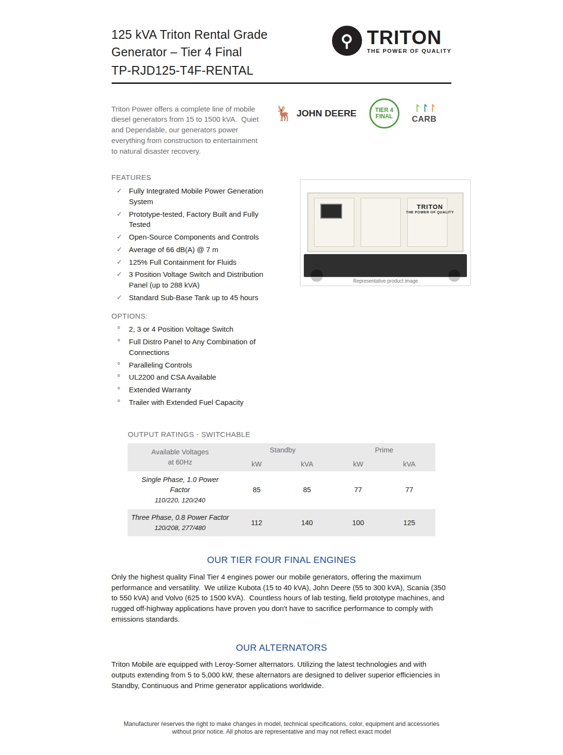125 kVA Triton Rental Grade Generator – Tier 4 Final
TP-RJD125-T4F-RENTAL
⚲
TRITON THE POWER OF QUALITY
Triton Power offers a complete line of mobile diesel generators from 15 to 1500 kVA. Quiet and Dependable, our generators power everything from construction to entertainment to natural disaster recovery.
🦌 JOHN DEERE
TIER 4 FINAL
↾↾↾
CARB
FEATURES
Fully Integrated Mobile Power Generation System
Prototype-tested, Factory Built and Fully Tested
Open-Source Components and Controls
Average of 66 dB(A) @ 7 m
125% Full Containment for Fluids
3 Position Voltage Switch and Distribution Panel (up to 288 kVA)
Standard Sub-Base Tank up to 45 hours
OPTIONS:
2, 3 or 4 Position Voltage Switch
Full Distro Panel to Any Combination of Connections
Paralleling Controls
UL2200 and CSA Available
Extended Warranty
Trailer with Extended Fuel Capacity
TRITONTHE POWER OF QUALITY
Representative product image
OUTPUT RATINGS - SWITCHABLE
| Available Voltages at 60Hz | Standby | Prime |
| --- | --- | --- |
| kW | kVA | kW | kVA |
| Single Phase, 1.0 Power Factor 110/220, 120/240 | 85 | 85 | 77 | 77 |
| Three Phase, 0.8 Power Factor 120/208, 277/480 | 112 | 140 | 100 | 125 |
OUR TIER FOUR FINAL ENGINES
Only the highest quality Final Tier 4 engines power our mobile generators, offering the maximum performance and versatility. We utilize Kubota (15 to 40 kVA), John Deere (55 to 300 kVA), Scania (350 to 550 kVA) and Volvo (625 to 1500 kVA). Countless hours of lab testing, field prototype machines, and rugged off-highway applications have proven you don't have to sacrifice performance to comply with emissions standards.
OUR ALTERNATORS
Triton Mobile are equipped with Leroy-Somer alternators. Utilizing the latest technologies and with outputs extending from 5 to 5,000 kW, these alternators are designed to deliver superior efficiencies in Standby, Continuous and Prime generator applications worldwide.
Manufacturer reserves the right to make changes in model, technical specifications, color, equipment and accessories
without prior notice. All photos are representative and may not reflect exact model